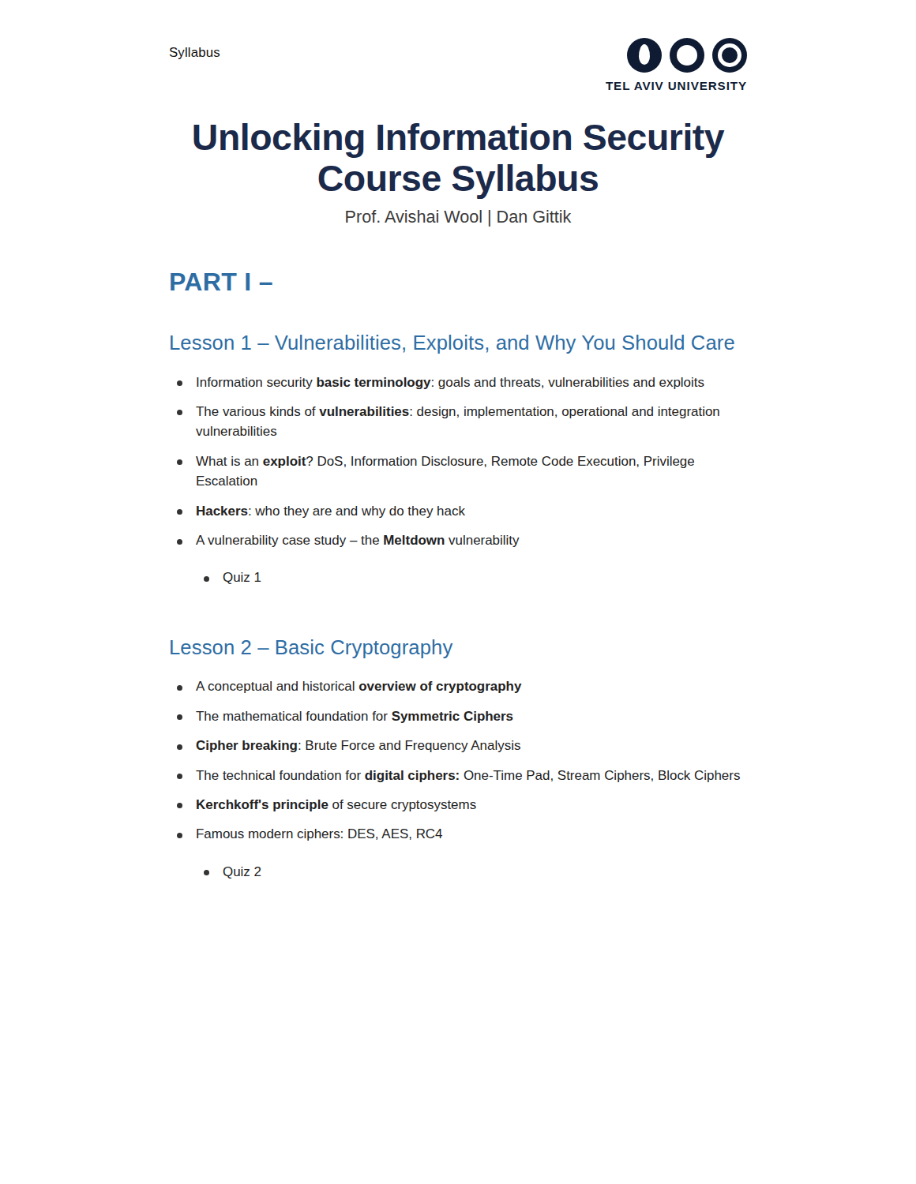Syllabus
Tel Aviv University
Unlocking Information Security
Course Syllabus
Prof. Avishai Wool | Dan Gittik
PART I –
Lesson 1 – Vulnerabilities, Exploits, and Why You Should Care
Information security basic terminology: goals and threats, vulnerabilities and exploits
The various kinds of vulnerabilities: design, implementation, operational and integration vulnerabilities
What is an exploit? DoS, Information Disclosure, Remote Code Execution, Privilege Escalation
Hackers: who they are and why do they hack
A vulnerability case study – the Meltdown vulnerability
Quiz 1
Lesson 2 – Basic Cryptography
A conceptual and historical overview of cryptography
The mathematical foundation for Symmetric Ciphers
Cipher breaking: Brute Force and Frequency Analysis
The technical foundation for digital ciphers: One-Time Pad, Stream Ciphers, Block Ciphers
Kerchkoff's principle of secure cryptosystems
Famous modern ciphers: DES, AES, RC4
Quiz 2